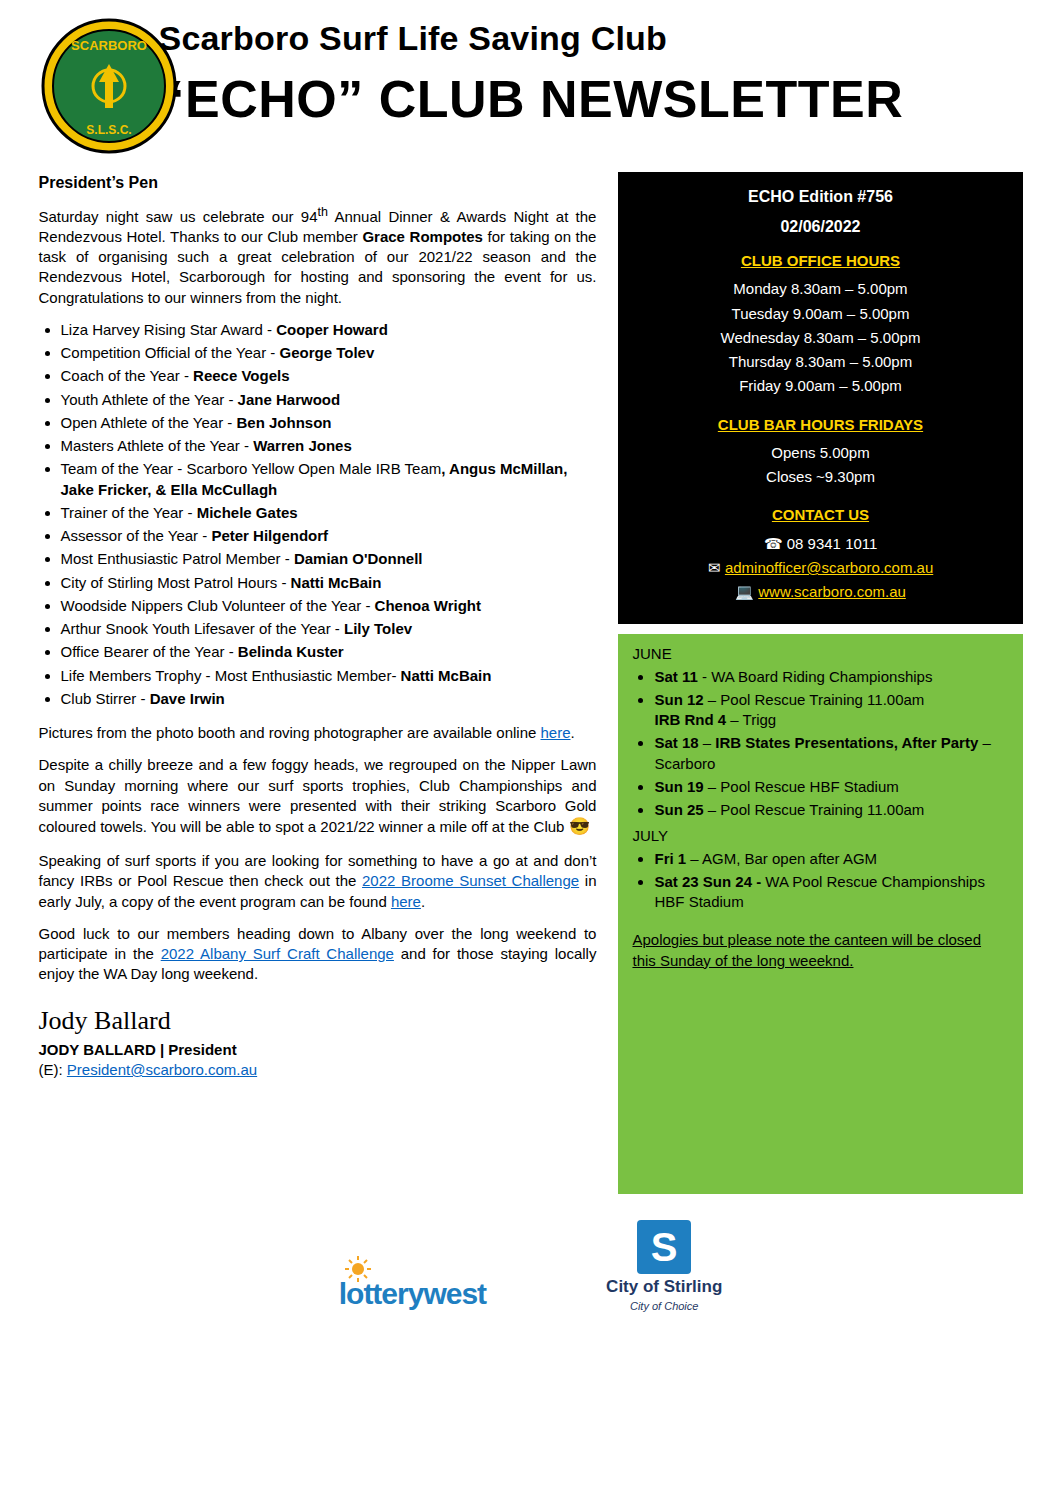SCARBORO S.L.S.C.
Scarboro Surf Life Saving Club
“ECHO” CLUB NEWSLETTER
President’s Pen
Saturday night saw us celebrate our 94th Annual Dinner & Awards Night at the Rendezvous Hotel. Thanks to our Club member Grace Rompotes for taking on the task of organising such a great celebration of our 2021/22 season and the Rendezvous Hotel, Scarborough for hosting and sponsoring the event for us. Congratulations to our winners from the night.
Liza Harvey Rising Star Award - Cooper Howard
Competition Official of the Year - George Tolev
Coach of the Year - Reece Vogels
Youth Athlete of the Year - Jane Harwood
Open Athlete of the Year - Ben Johnson
Masters Athlete of the Year - Warren Jones
Team of the Year - Scarboro Yellow Open Male IRB Team, Angus McMillan, Jake Fricker, & Ella McCullagh
Trainer of the Year - Michele Gates
Assessor of the Year - Peter Hilgendorf
Most Enthusiastic Patrol Member - Damian O'Donnell
City of Stirling Most Patrol Hours - Natti McBain
Woodside Nippers Club Volunteer of the Year - Chenoa Wright
Arthur Snook Youth Lifesaver of the Year - Lily Tolev
Office Bearer of the Year - Belinda Kuster
Life Members Trophy - Most Enthusiastic Member- Natti McBain
Club Stirrer - Dave Irwin
Pictures from the photo booth and roving photographer are available online here.
Despite a chilly breeze and a few foggy heads, we regrouped on the Nipper Lawn on Sunday morning where our surf sports trophies, Club Championships and summer points race winners were presented with their striking Scarboro Gold coloured towels. You will be able to spot a 2021/22 winner a mile off at the Club 😎
Speaking of surf sports if you are looking for something to have a go at and don’t fancy IRBs or Pool Rescue then check out the 2022 Broome Sunset Challenge in early July, a copy of the event program can be found here.
Good luck to our members heading down to Albany over the long weekend to participate in the 2022 Albany Surf Craft Challenge and for those staying locally enjoy the WA Day long weekend.
Jody Ballard
JODY BALLARD | President
(E): President@scarboro.com.au
ECHO Edition #756
02/06/2022
CLUB OFFICE HOURS
Monday 8.30am – 5.00pm
Tuesday 9.00am – 5.00pm
Wednesday 8.30am – 5.00pm
Thursday 8.30am – 5.00pm
Friday 9.00am – 5.00pm
CLUB BAR HOURS FRIDAYS
Opens 5.00pm
Closes ~9.30pm
CONTACT US
☎ 08 9341 1011
✉ adminofficer@scarboro.com.au
💻 www.scarboro.com.au
JUNE
Sat 11 - WA Board Riding Championships
Sun 12 – Pool Rescue Training 11.00am
IRB Rnd 4 – Trigg
Sat 18 – IRB States Presentations, After Party – Scarboro
Sun 19 – Pool Rescue HBF Stadium
Sun 25 – Pool Rescue Training 11.00am
JULY
Fri 1 – AGM, Bar open after AGM
Sat 23 Sun 24 - WA Pool Rescue Championships HBF Stadium
Apologies but please note the canteen will be closed this Sunday of the long weeeknd.
lotterywest
S
City of Stirling
City of Choice